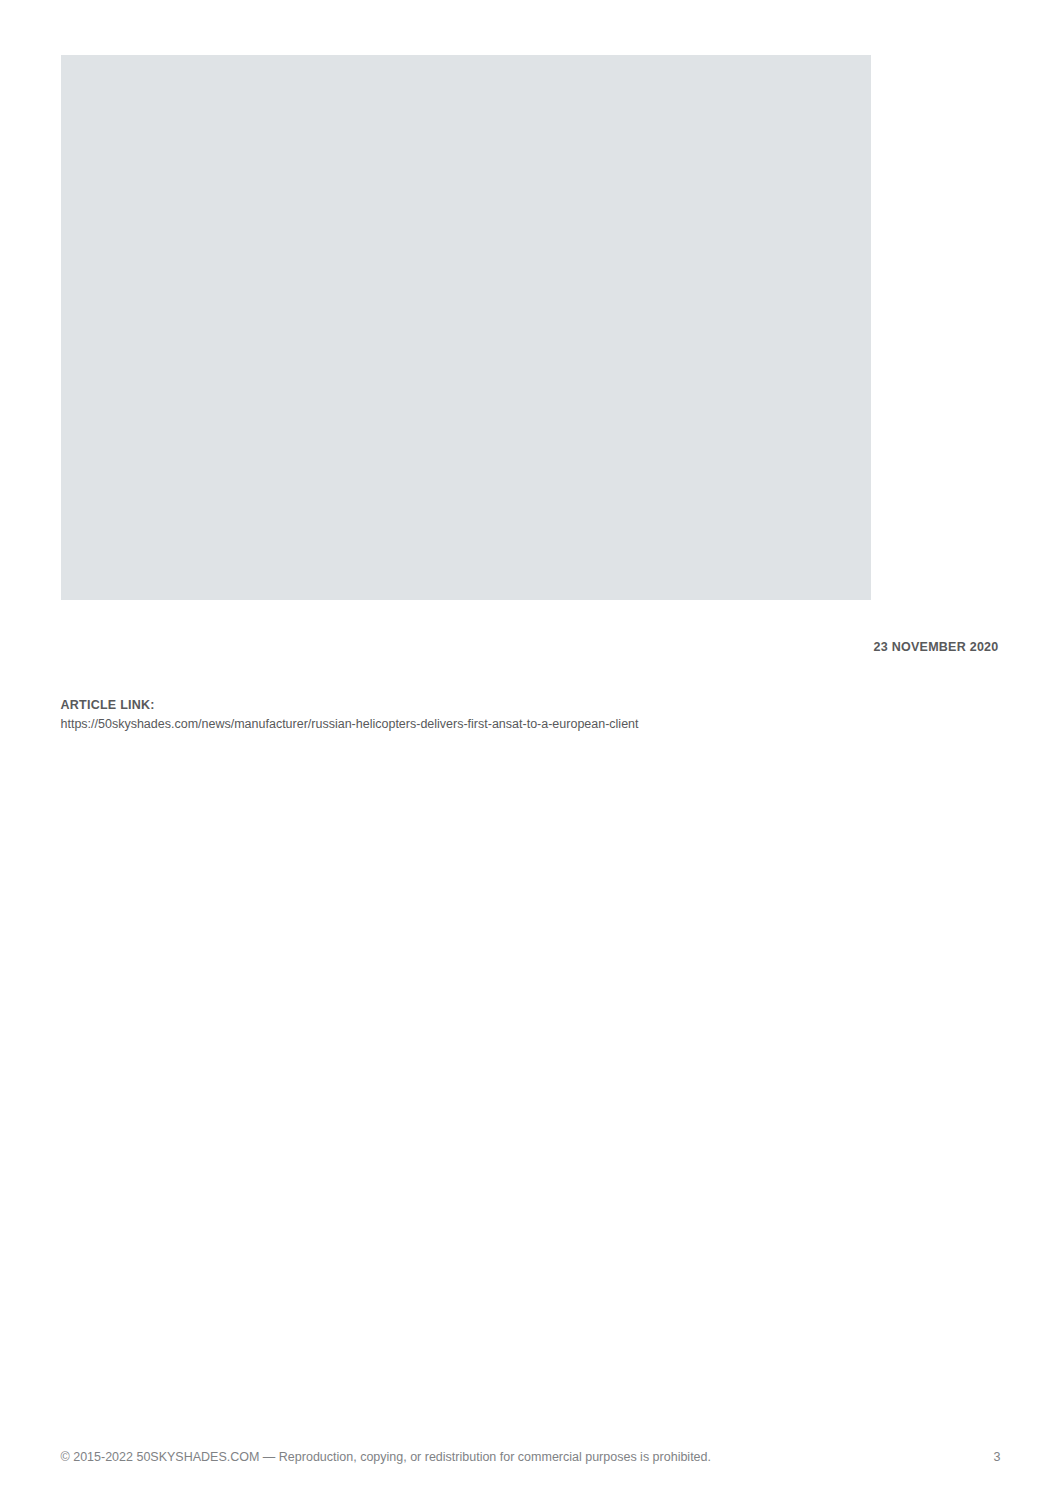23 NOVEMBER 2020
ARTICLE LINK: https://50skyshades.com/news/manufacturer/russian-helicopters-delivers-first-ansat-to-a-european-client
© 2015-2022 50SKYSHADES.COM — Reproduction, copying, or redistribution for commercial purposes is prohibited.
3